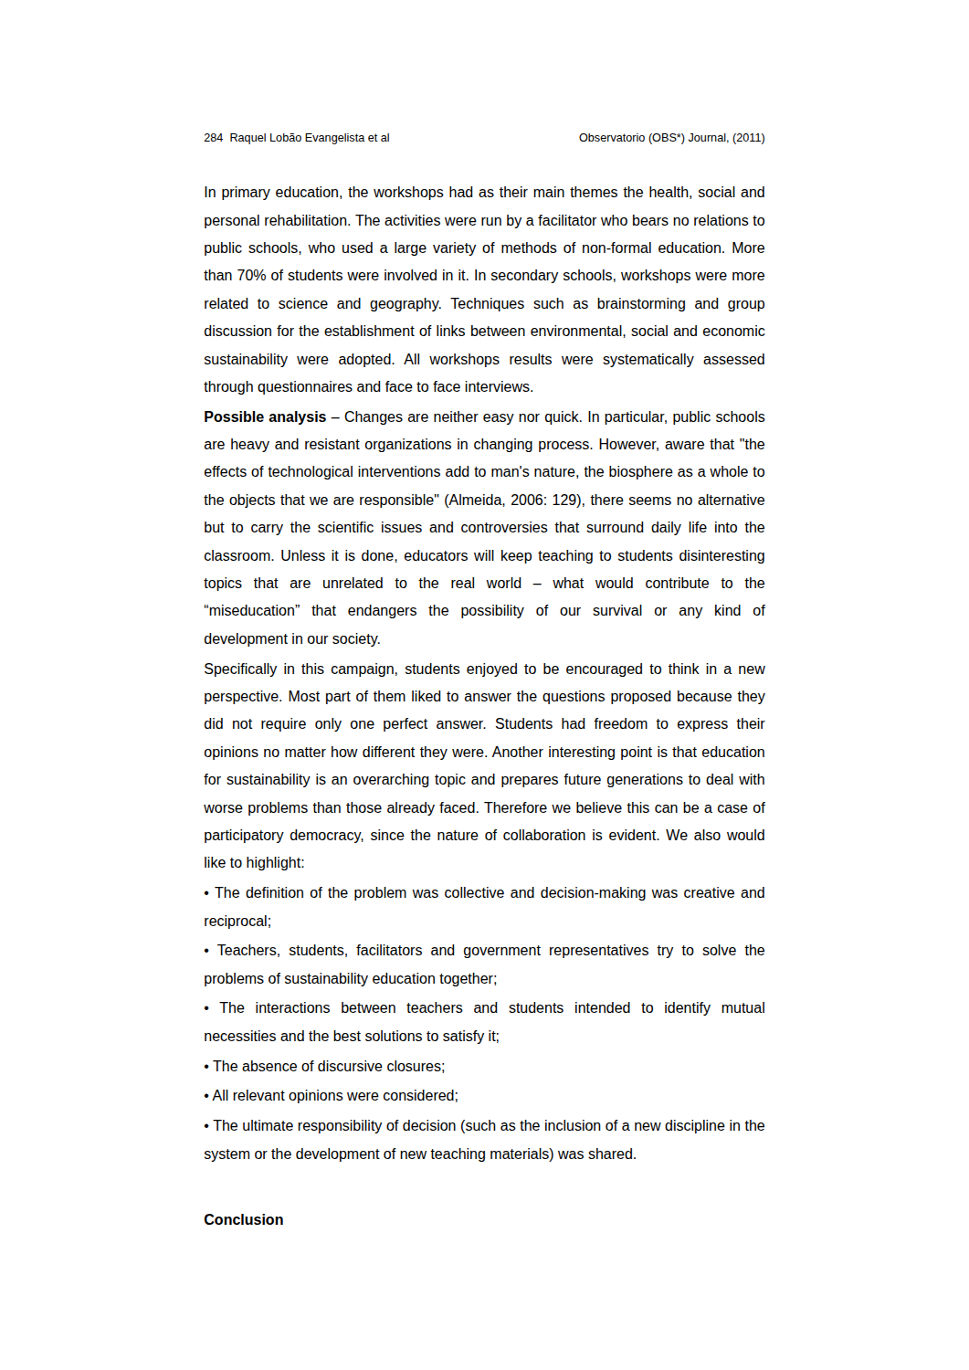284 Raquel Lobão Evangelista et al Observatorio (OBS*) Journal, (2011)
In primary education, the workshops had as their main themes the health, social and personal rehabilitation. The activities were run by a facilitator who bears no relations to public schools, who used a large variety of methods of non-formal education. More than 70% of students were involved in it. In secondary schools, workshops were more related to science and geography. Techniques such as brainstorming and group discussion for the establishment of links between environmental, social and economic sustainability were adopted. All workshops results were systematically assessed through questionnaires and face to face interviews.
Possible analysis – Changes are neither easy nor quick. In particular, public schools are heavy and resistant organizations in changing process. However, aware that "the effects of technological interventions add to man's nature, the biosphere as a whole to the objects that we are responsible" (Almeida, 2006: 129), there seems no alternative but to carry the scientific issues and controversies that surround daily life into the classroom. Unless it is done, educators will keep teaching to students disinteresting topics that are unrelated to the real world – what would contribute to the “miseducation” that endangers the possibility of our survival or any kind of development in our society.
Specifically in this campaign, students enjoyed to be encouraged to think in a new perspective. Most part of them liked to answer the questions proposed because they did not require only one perfect answer. Students had freedom to express their opinions no matter how different they were. Another interesting point is that education for sustainability is an overarching topic and prepares future generations to deal with worse problems than those already faced. Therefore we believe this can be a case of participatory democracy, since the nature of collaboration is evident. We also would like to highlight:
• The definition of the problem was collective and decision-making was creative and reciprocal;
• Teachers, students, facilitators and government representatives try to solve the problems of sustainability education together;
• The interactions between teachers and students intended to identify mutual necessities and the best solutions to satisfy it;
• The absence of discursive closures;
• All relevant opinions were considered;
• The ultimate responsibility of decision (such as the inclusion of a new discipline in the system or the development of new teaching materials) was shared.
Conclusion